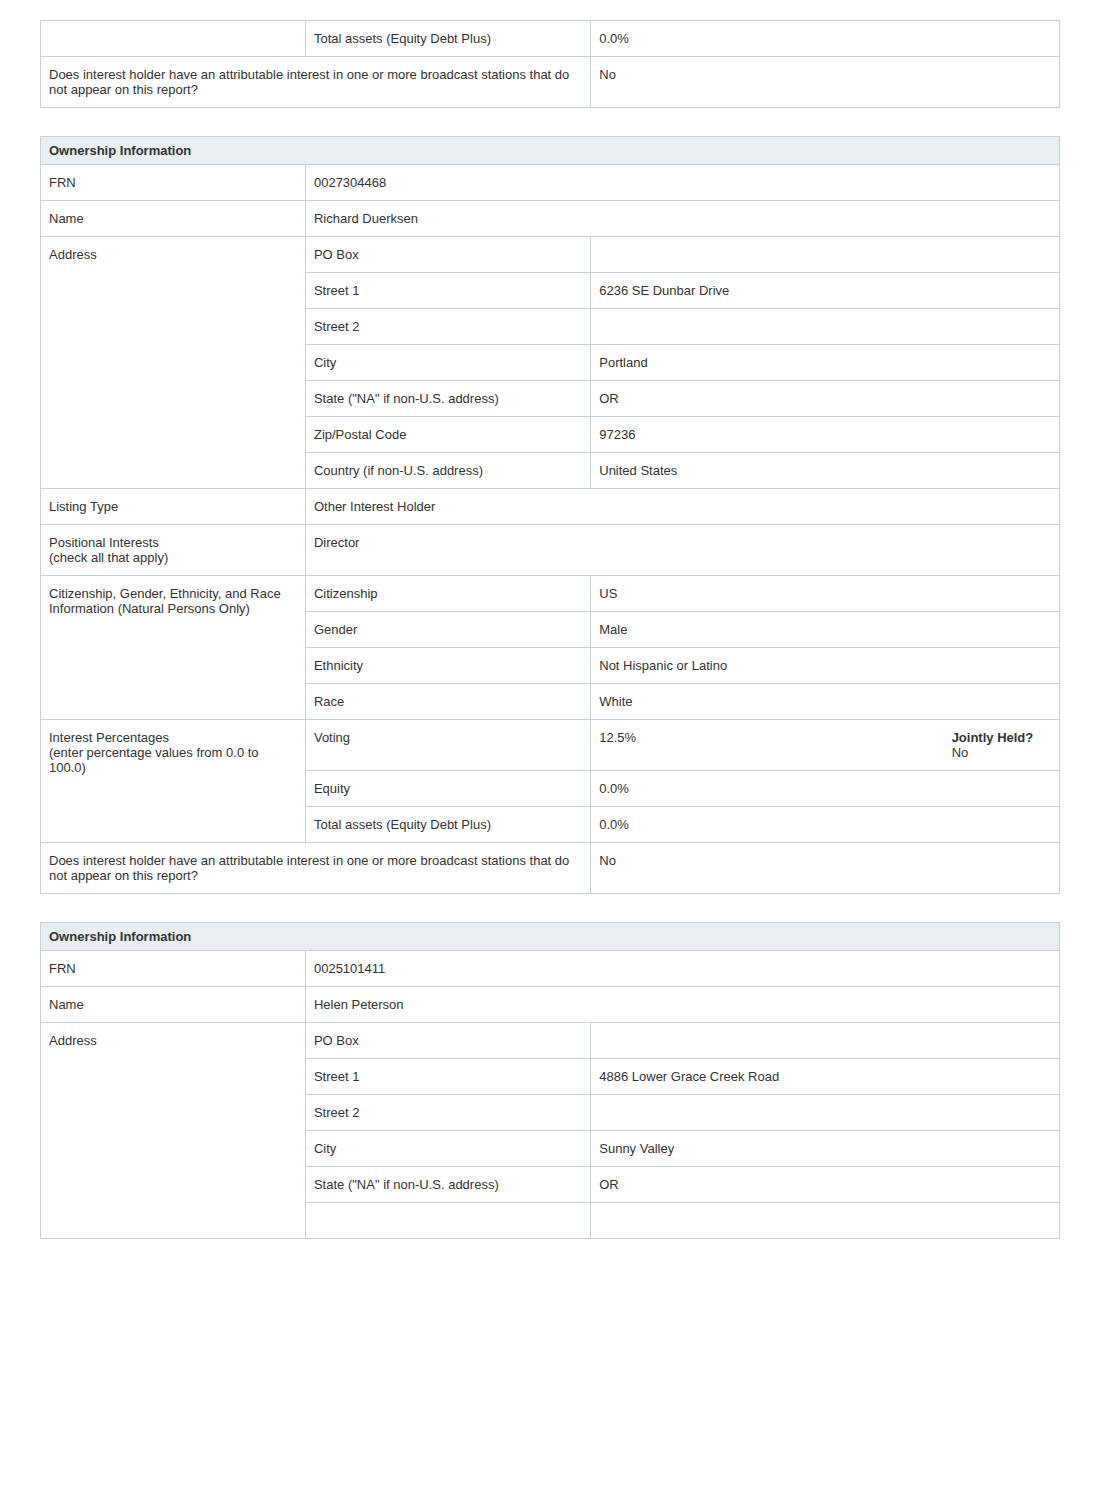| | Total assets (Equity Debt Plus) | 0.0% |
| Does interest holder have an attributable interest in one or more broadcast stations that do not appear on this report? | No |
Ownership Information
| FRN | 0027304468 |
| Name | Richard Duerksen |
| Address | PO Box | |
| Street 1 | 6236 SE Dunbar Drive |
| Street 2 | |
| City | Portland |
| State ("NA" if non-U.S. address) | OR |
| Zip/Postal Code | 97236 |
| Country (if non-U.S. address) | United States |
| Listing Type | Other Interest Holder |
| Positional Interests (check all that apply) | Director |
| Citizenship, Gender, Ethnicity, and Race Information (Natural Persons Only) | Citizenship | US |
| Gender | Male |
| Ethnicity | Not Hispanic or Latino |
| Race | White |
| Interest Percentages (enter percentage values from 0.0 to 100.0) | Voting | / 12.5% / Jointly Held? No / |
| Equity | 0.0% |
| Total assets (Equity Debt Plus) | 0.0% |
| Does interest holder have an attributable interest in one or more broadcast stations that do not appear on this report? | No |
Ownership Information
| FRN | 0025101411 |
| Name | Helen Peterson |
| Address | PO Box | |
| Street 1 | 4886 Lower Grace Creek Road |
| Street 2 | |
| City | Sunny Valley |
| State ("NA" if non-U.S. address) | OR |